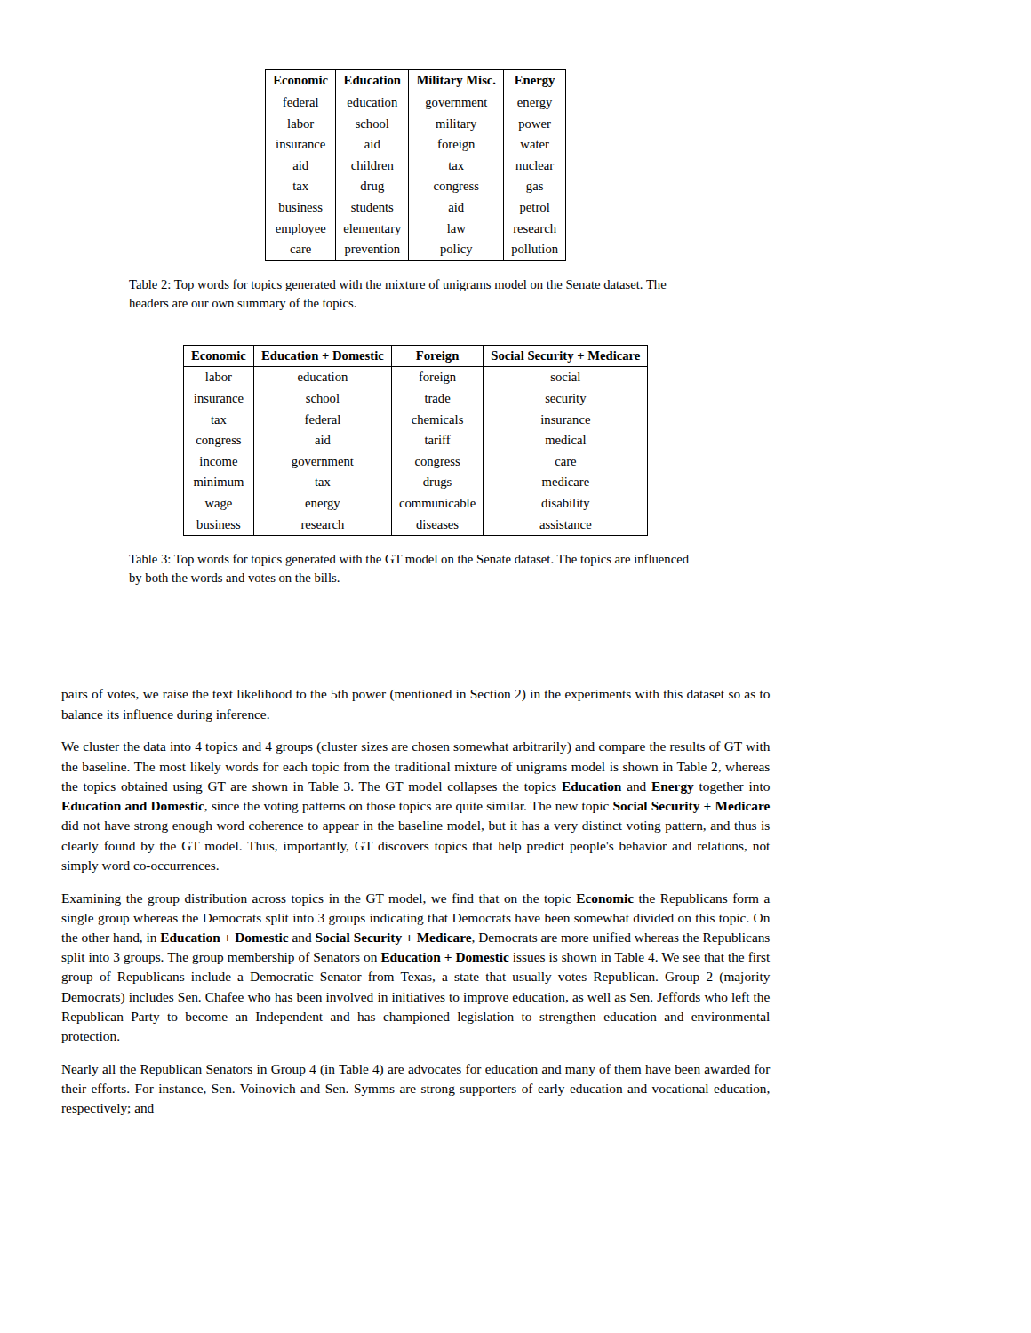| Economic | Education | Military Misc. | Energy |
| --- | --- | --- | --- |
| federal | education | government | energy |
| labor | school | military | power |
| insurance | aid | foreign | water |
| aid | children | tax | nuclear |
| tax | drug | congress | gas |
| business | students | aid | petrol |
| employee | elementary | law | research |
| care | prevention | policy | pollution |
Table 2: Top words for topics generated with the mixture of unigrams model on the Senate dataset. The headers are our own summary of the topics.
| Economic | Education + Domestic | Foreign | Social Security + Medicare |
| --- | --- | --- | --- |
| labor | education | foreign | social |
| insurance | school | trade | security |
| tax | federal | chemicals | insurance |
| congress | aid | tariff | medical |
| income | government | congress | care |
| minimum | tax | drugs | medicare |
| wage | energy | communicable | disability |
| business | research | diseases | assistance |
Table 3: Top words for topics generated with the GT model on the Senate dataset. The topics are influenced by both the words and votes on the bills.
pairs of votes, we raise the text likelihood to the 5th power (mentioned in Section 2) in the experiments with this dataset so as to balance its influence during inference.
We cluster the data into 4 topics and 4 groups (cluster sizes are chosen somewhat arbitrarily) and compare the results of GT with the baseline. The most likely words for each topic from the traditional mixture of unigrams model is shown in Table 2, whereas the topics obtained using GT are shown in Table 3. The GT model collapses the topics Education and Energy together into Education and Domestic, since the voting patterns on those topics are quite similar. The new topic Social Security + Medicare did not have strong enough word coherence to appear in the baseline model, but it has a very distinct voting pattern, and thus is clearly found by the GT model. Thus, importantly, GT discovers topics that help predict people's behavior and relations, not simply word co-occurrences.
Examining the group distribution across topics in the GT model, we find that on the topic Economic the Republicans form a single group whereas the Democrats split into 3 groups indicating that Democrats have been somewhat divided on this topic. On the other hand, in Education + Domestic and Social Security + Medicare, Democrats are more unified whereas the Republicans split into 3 groups. The group membership of Senators on Education + Domestic issues is shown in Table 4. We see that the first group of Republicans include a Democratic Senator from Texas, a state that usually votes Republican. Group 2 (majority Democrats) includes Sen. Chafee who has been involved in initiatives to improve education, as well as Sen. Jeffords who left the Republican Party to become an Independent and has championed legislation to strengthen education and environmental protection.
Nearly all the Republican Senators in Group 4 (in Table 4) are advocates for education and many of them have been awarded for their efforts. For instance, Sen. Voinovich and Sen. Symms are strong supporters of early education and vocational education, respectively; and